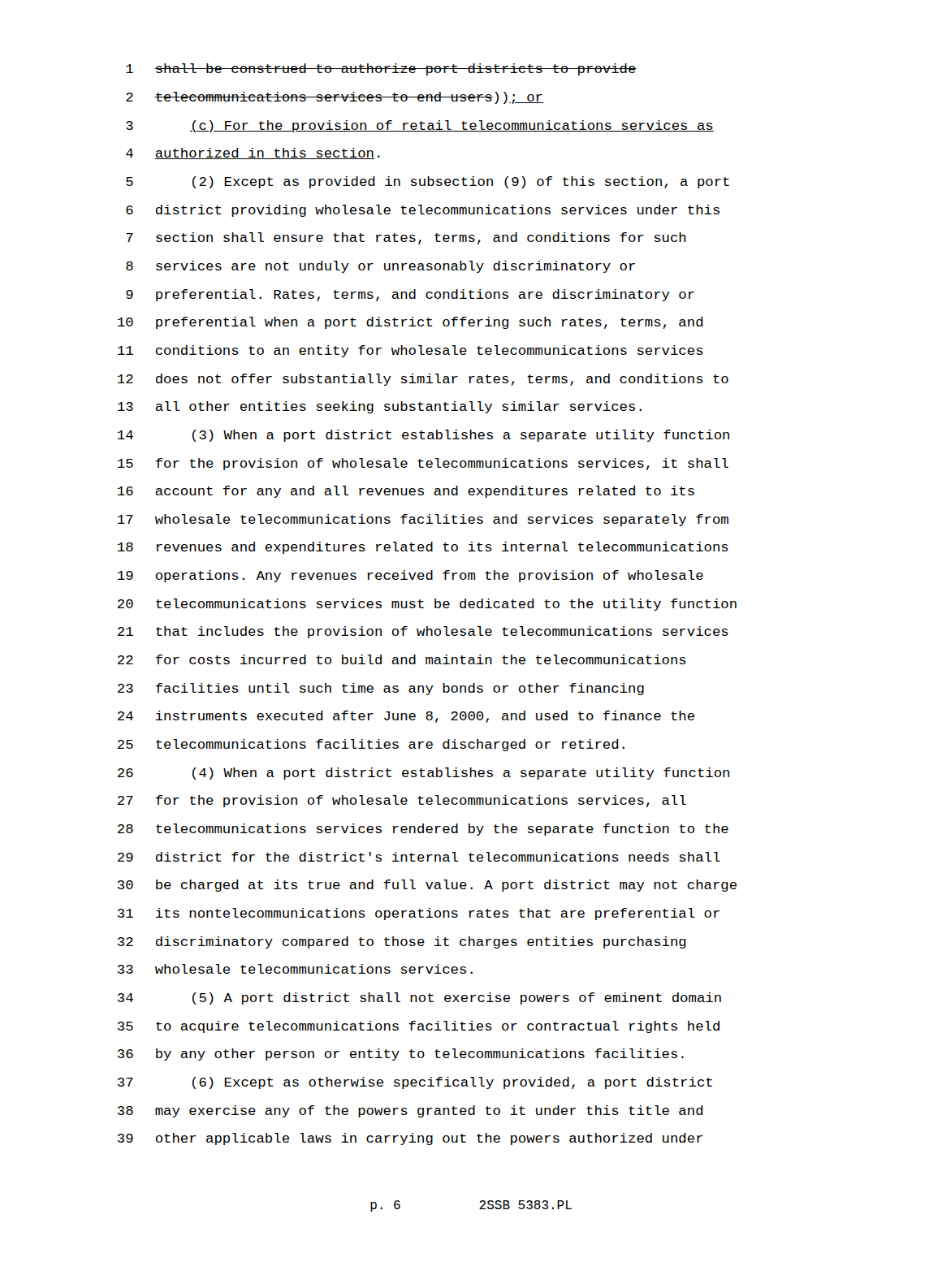1 shall be construed to authorize port districts to provide
2 telecommunications services to end users)); or
3 (c) For the provision of retail telecommunications services as
4 authorized in this section.
5 (2) Except as provided in subsection (9) of this section, a port
6 district providing wholesale telecommunications services under this
7 section shall ensure that rates, terms, and conditions for such
8 services are not unduly or unreasonably discriminatory or
9 preferential. Rates, terms, and conditions are discriminatory or
10 preferential when a port district offering such rates, terms, and
11 conditions to an entity for wholesale telecommunications services
12 does not offer substantially similar rates, terms, and conditions to
13 all other entities seeking substantially similar services.
14 (3) When a port district establishes a separate utility function
15 for the provision of wholesale telecommunications services, it shall
16 account for any and all revenues and expenditures related to its
17 wholesale telecommunications facilities and services separately from
18 revenues and expenditures related to its internal telecommunications
19 operations. Any revenues received from the provision of wholesale
20 telecommunications services must be dedicated to the utility function
21 that includes the provision of wholesale telecommunications services
22 for costs incurred to build and maintain the telecommunications
23 facilities until such time as any bonds or other financing
24 instruments executed after June 8, 2000, and used to finance the
25 telecommunications facilities are discharged or retired.
26 (4) When a port district establishes a separate utility function
27 for the provision of wholesale telecommunications services, all
28 telecommunications services rendered by the separate function to the
29 district for the district's internal telecommunications needs shall
30 be charged at its true and full value. A port district may not charge
31 its nontelecommunications operations rates that are preferential or
32 discriminatory compared to those it charges entities purchasing
33 wholesale telecommunications services.
34 (5) A port district shall not exercise powers of eminent domain
35 to acquire telecommunications facilities or contractual rights held
36 by any other person or entity to telecommunications facilities.
37 (6) Except as otherwise specifically provided, a port district
38 may exercise any of the powers granted to it under this title and
39 other applicable laws in carrying out the powers authorized under
p. 6 2SSB 5383.PL